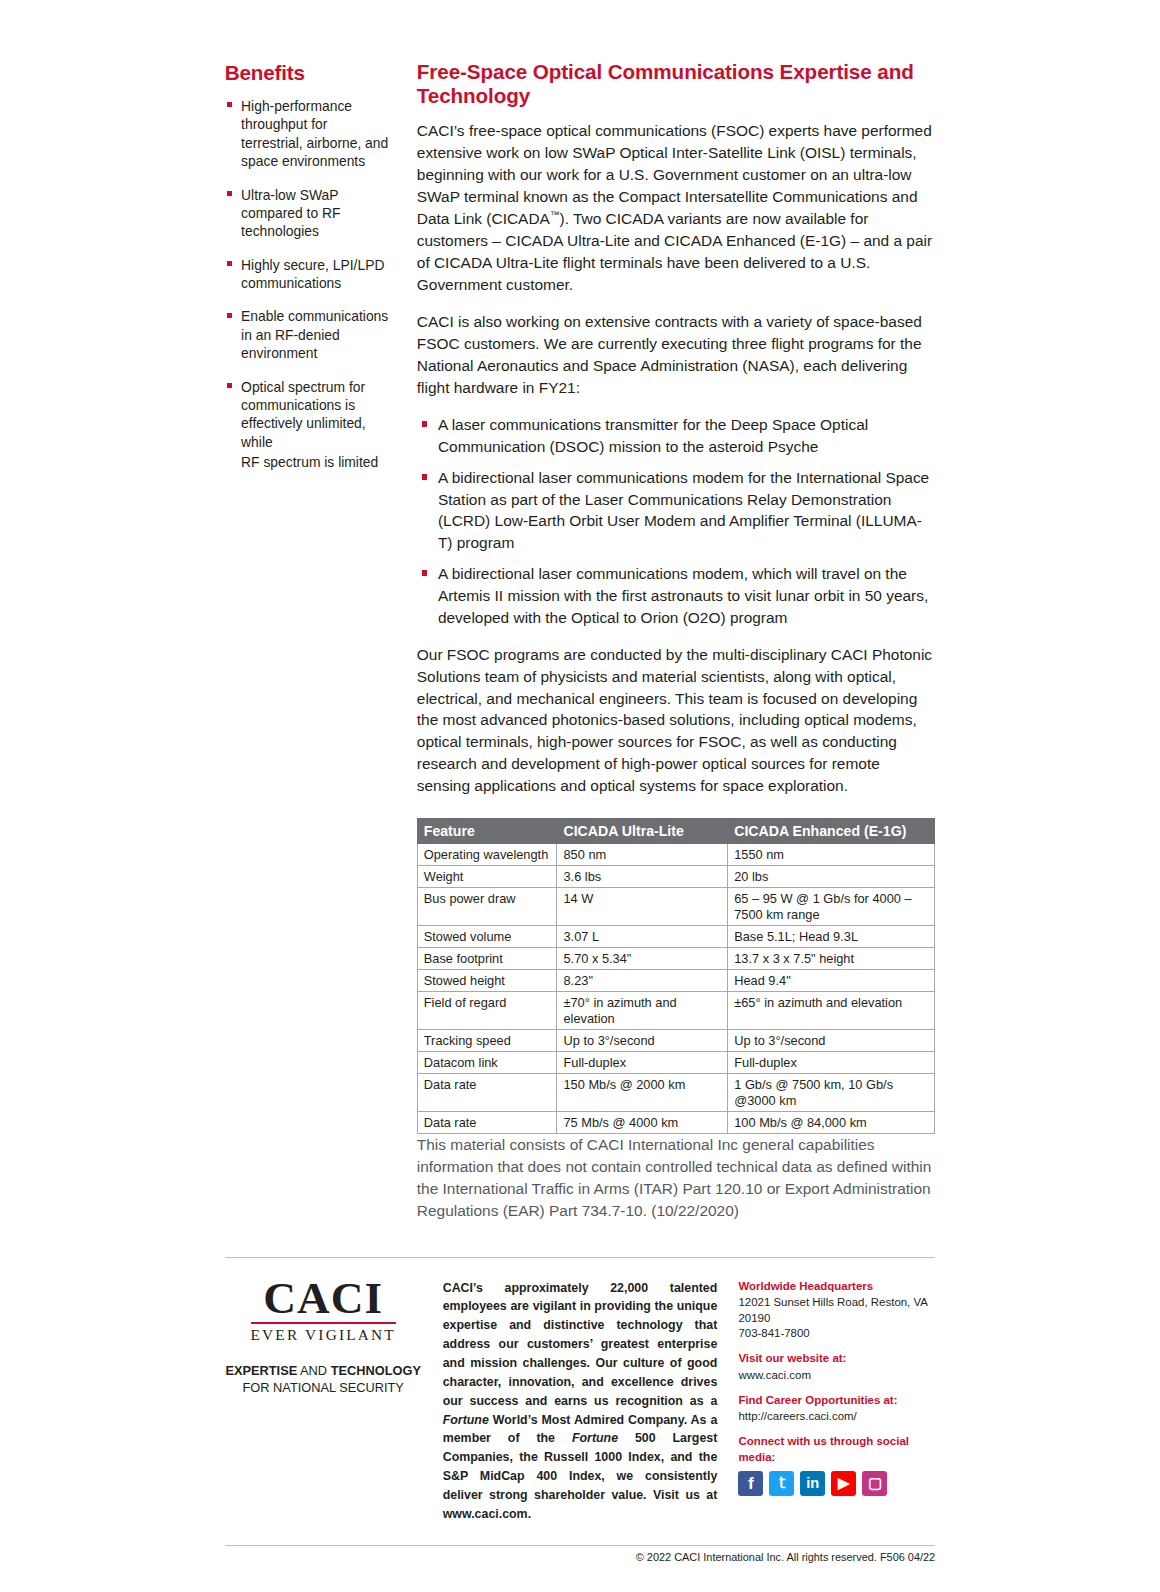Benefits
High-performance throughput for terrestrial, airborne, and space environments
Ultra-low SWaP compared to RF technologies
Highly secure, LPI/LPD communications
Enable communications in an RF-denied environment
Optical spectrum for communications is effectively unlimited, while RF spectrum is limited
Free-Space Optical Communications Expertise and Technology
CACI’s free-space optical communications (FSOC) experts have performed extensive work on low SWaP Optical Inter-Satellite Link (OISL) terminals, beginning with our work for a U.S. Government customer on an ultra-low SWaP terminal known as the Compact Intersatellite Communications and Data Link (CICADA™). Two CICADA variants are now available for customers – CICADA Ultra-Lite and CICADA Enhanced (E-1G) – and a pair of CICADA Ultra-Lite flight terminals have been delivered to a U.S. Government customer.
CACI is also working on extensive contracts with a variety of space-based FSOC customers. We are currently executing three flight programs for the National Aeronautics and Space Administration (NASA), each delivering flight hardware in FY21:
A laser communications transmitter for the Deep Space Optical Communication (DSOC) mission to the asteroid Psyche
A bidirectional laser communications modem for the International Space Station as part of the Laser Communications Relay Demonstration (LCRD) Low-Earth Orbit User Modem and Amplifier Terminal (ILLUMA-T) program
A bidirectional laser communications modem, which will travel on the Artemis II mission with the first astronauts to visit lunar orbit in 50 years, developed with the Optical to Orion (O2O) program
Our FSOC programs are conducted by the multi-disciplinary CACI Photonic Solutions team of physicists and material scientists, along with optical, electrical, and mechanical engineers. This team is focused on developing the most advanced photonics-based solutions, including optical modems, optical terminals, high-power sources for FSOC, as well as conducting research and development of high-power optical sources for remote sensing applications and optical systems for space exploration.
| Feature | CICADA Ultra-Lite | CICADA Enhanced (E-1G) |
| --- | --- | --- |
| Operating wavelength | 850 nm | 1550 nm |
| Weight | 3.6 lbs | 20 lbs |
| Bus power draw | 14 W | 65 – 95 W @ 1 Gb/s for 4000 – 7500 km range |
| Stowed volume | 3.07 L | Base 5.1L; Head 9.3L |
| Base footprint | 5.70 x 5.34" | 13.7 x 3 x 7.5" height |
| Stowed height | 8.23" | Head 9.4" |
| Field of regard | ±70° in azimuth and elevation | ±65° in azimuth and elevation |
| Tracking speed | Up to 3°/second | Up to 3°/second |
| Datacom link | Full-duplex | Full-duplex |
| Data rate | 150 Mb/s @ 2000 km | 1 Gb/s @ 7500 km, 10 Gb/s @3000 km |
| Data rate | 75 Mb/s @ 4000 km | 100 Mb/s @ 84,000 km |
This material consists of CACI International Inc general capabilities information that does not contain controlled technical data as defined within the International Traffic in Arms (ITAR) Part 120.10 or Export Administration Regulations (EAR) Part 734.7-10. (10/22/2020)
CACI
EVER VIGILANT
EXPERTISE AND TECHNOLOGY
FOR NATIONAL SECURITY
CACI’s approximately 22,000 talented employees are vigilant in providing the unique expertise and distinctive technology that address our customers’ greatest enterprise and mission challenges. Our culture of good character, innovation, and excellence drives our success and earns us recognition as a Fortune World’s Most Admired Company. As a member of the Fortune 500 Largest Companies, the Russell 1000 Index, and the S&P MidCap 400 Index, we consistently deliver strong shareholder value. Visit us at www.caci.com.
Worldwide Headquarters
12021 Sunset Hills Road, Reston, VA 20190
703-841-7800
Visit our website at:
www.caci.com
Find Career Opportunities at:
http://careers.caci.com/
Connect with us through social media:
f
𝗍
in
▶
▢
© 2022 CACI International Inc. All rights reserved. F506 04/22